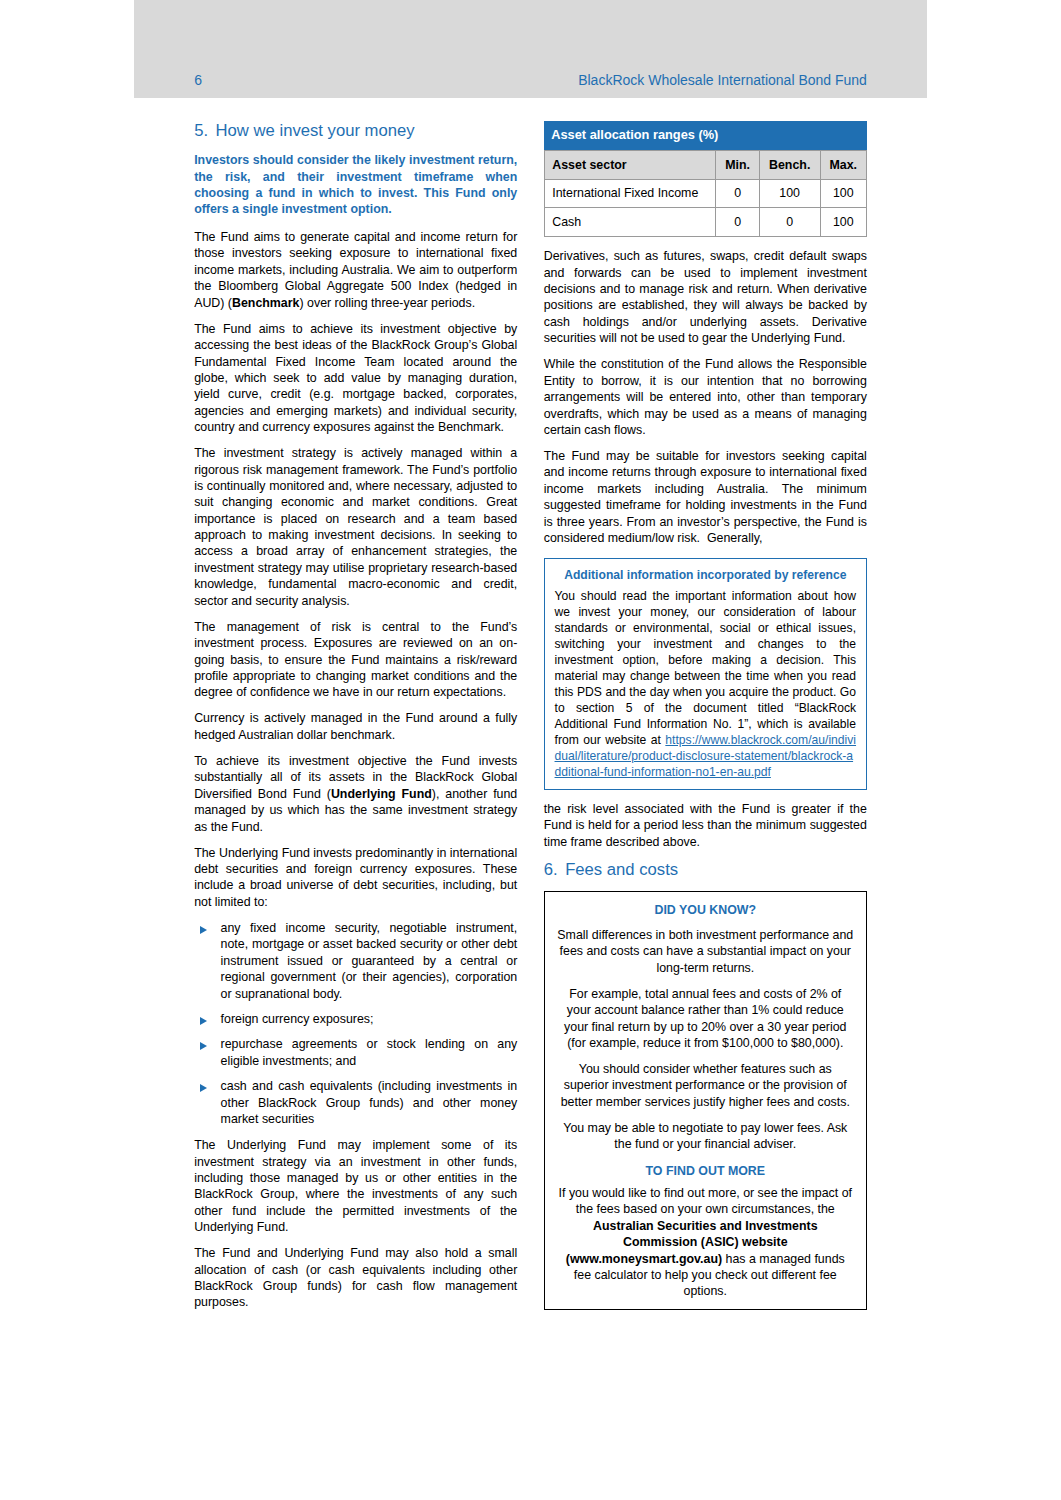6
BlackRock Wholesale International Bond Fund
5. How we invest your money
Investors should consider the likely investment return, the risk, and their investment timeframe when choosing a fund in which to invest. This Fund only offers a single investment option.
The Fund aims to generate capital and income return for those investors seeking exposure to international fixed income markets, including Australia. We aim to outperform the Bloomberg Global Aggregate 500 Index (hedged in AUD) (Benchmark) over rolling three-year periods.
The Fund aims to achieve its investment objective by accessing the best ideas of the BlackRock Group’s Global Fundamental Fixed Income Team located around the globe, which seek to add value by managing duration, yield curve, credit (e.g. mortgage backed, corporates, agencies and emerging markets) and individual security, country and currency exposures against the Benchmark.
The investment strategy is actively managed within a rigorous risk management framework. The Fund’s portfolio is continually monitored and, where necessary, adjusted to suit changing economic and market conditions. Great importance is placed on research and a team based approach to making investment decisions. In seeking to access a broad array of enhancement strategies, the investment strategy may utilise proprietary research-based knowledge, fundamental macro-economic and credit, sector and security analysis.
The management of risk is central to the Fund’s investment process. Exposures are reviewed on an on-going basis, to ensure the Fund maintains a risk/reward profile appropriate to changing market conditions and the degree of confidence we have in our return expectations.
Currency is actively managed in the Fund around a fully hedged Australian dollar benchmark.
To achieve its investment objective the Fund invests substantially all of its assets in the BlackRock Global Diversified Bond Fund (Underlying Fund), another fund managed by us which has the same investment strategy as the Fund.
The Underlying Fund invests predominantly in international debt securities and foreign currency exposures. These include a broad universe of debt securities, including, but not limited to:
any fixed income security, negotiable instrument, note, mortgage or asset backed security or other debt instrument issued or guaranteed by a central or regional government (or their agencies), corporation or supranational body.
foreign currency exposures;
repurchase agreements or stock lending on any eligible investments; and
cash and cash equivalents (including investments in other BlackRock Group funds) and other money market securities
The Underlying Fund may implement some of its investment strategy via an investment in other funds, including those managed by us or other entities in the BlackRock Group, where the investments of any such other fund include the permitted investments of the Underlying Fund.
The Fund and Underlying Fund may also hold a small allocation of cash (or cash equivalents including other BlackRock Group funds) for cash flow management purposes.
Asset allocation ranges (%)
| Asset sector | Min. | Bench. | Max. |
| --- | --- | --- | --- |
| International Fixed Income | 0 | 100 | 100 |
| Cash | 0 | 0 | 100 |
Derivatives, such as futures, swaps, credit default swaps and forwards can be used to implement investment decisions and to manage risk and return. When derivative positions are established, they will always be backed by cash holdings and/or underlying assets. Derivative securities will not be used to gear the Underlying Fund.
While the constitution of the Fund allows the Responsible Entity to borrow, it is our intention that no borrowing arrangements will be entered into, other than temporary overdrafts, which may be used as a means of managing certain cash flows.
The Fund may be suitable for investors seeking capital and income returns through exposure to international fixed income markets including Australia. The minimum suggested timeframe for holding investments in the Fund is three years. From an investor’s perspective, the Fund is considered medium/low risk. Generally,
Additional information incorporated by reference
You should read the important information about how we invest your money, our consideration of labour standards or environmental, social or ethical issues, switching your investment and changes to the investment option, before making a decision. This material may change between the time when you read this PDS and the day when you acquire the product. Go to section 5 of the document titled “BlackRock Additional Fund Information No. 1”, which is available from our website at https://www.blackrock.com/au/individual/literature/product-disclosure-statement/blackrock-additional-fund-information-no1-en-au.pdf
the risk level associated with the Fund is greater if the Fund is held for a period less than the minimum suggested time frame described above.
6. Fees and costs
DID YOU KNOW?
Small differences in both investment performance and fees and costs can have a substantial impact on your long-term returns.
For example, total annual fees and costs of 2% of your account balance rather than 1% could reduce your final return by up to 20% over a 30 year period (for example, reduce it from $100,000 to $80,000).
You should consider whether features such as superior investment performance or the provision of better member services justify higher fees and costs.
You may be able to negotiate to pay lower fees. Ask the fund or your financial adviser.
TO FIND OUT MORE
If you would like to find out more, or see the impact of the fees based on your own circumstances, the Australian Securities and Investments Commission (ASIC) website (www.moneysmart.gov.au) has a managed funds fee calculator to help you check out different fee options.